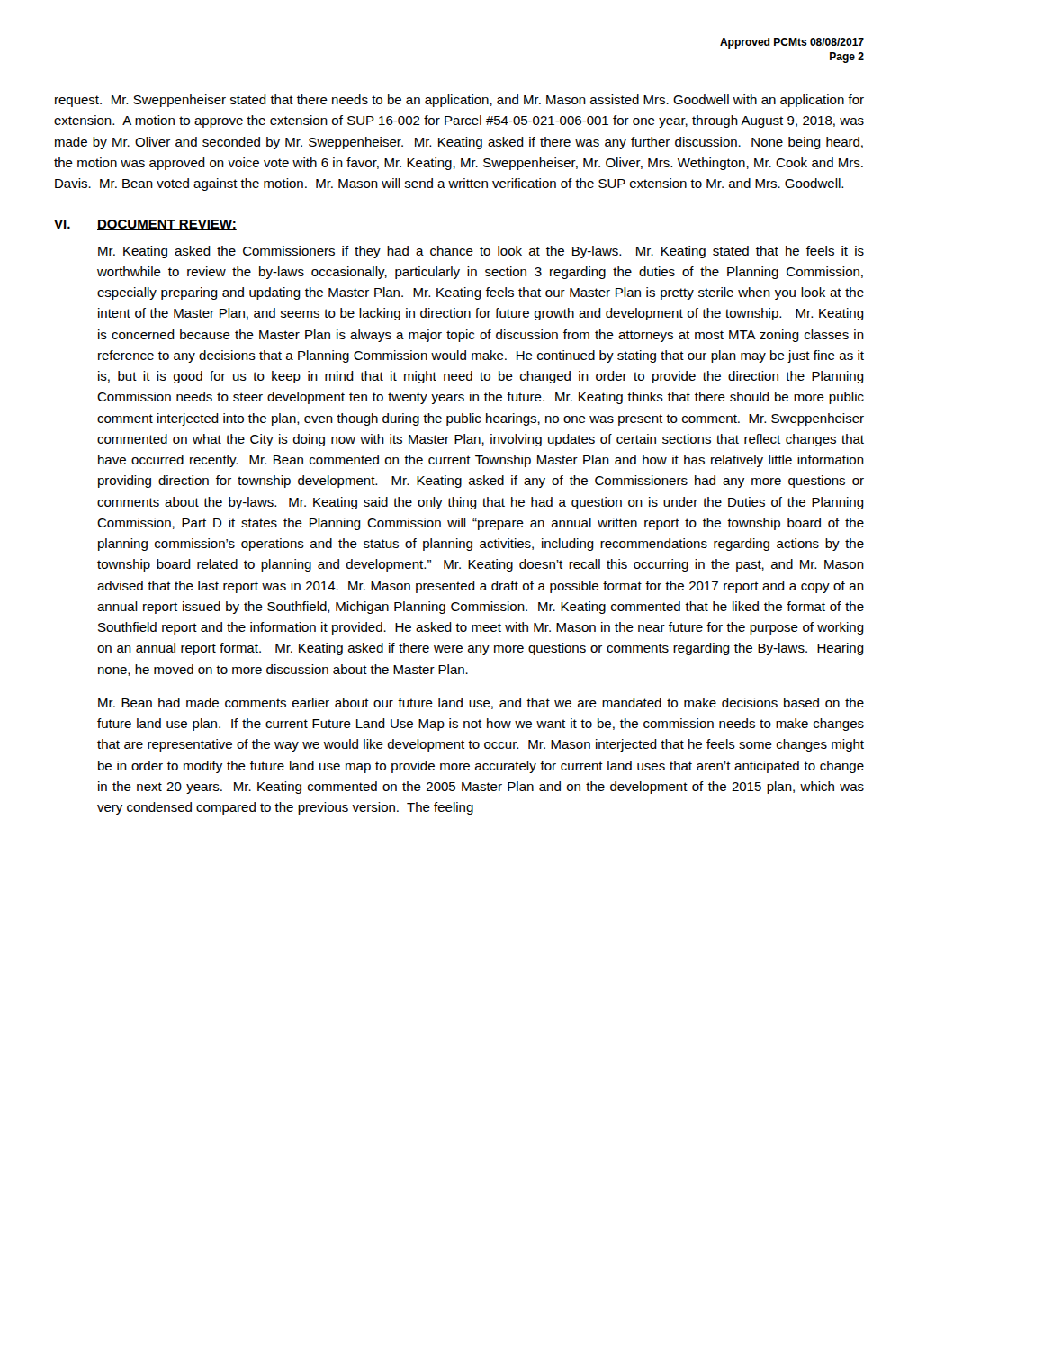Approved PCMts 08/08/2017
Page 2
request. Mr. Sweppenheiser stated that there needs to be an application, and Mr. Mason assisted Mrs. Goodwell with an application for extension. A motion to approve the extension of SUP 16-002 for Parcel #54-05-021-006-001 for one year, through August 9, 2018, was made by Mr. Oliver and seconded by Mr. Sweppenheiser. Mr. Keating asked if there was any further discussion. None being heard, the motion was approved on voice vote with 6 in favor, Mr. Keating, Mr. Sweppenheiser, Mr. Oliver, Mrs. Wethington, Mr. Cook and Mrs. Davis. Mr. Bean voted against the motion. Mr. Mason will send a written verification of the SUP extension to Mr. and Mrs. Goodwell.
VI. DOCUMENT REVIEW:
Mr. Keating asked the Commissioners if they had a chance to look at the By-laws. Mr. Keating stated that he feels it is worthwhile to review the by-laws occasionally, particularly in section 3 regarding the duties of the Planning Commission, especially preparing and updating the Master Plan. Mr. Keating feels that our Master Plan is pretty sterile when you look at the intent of the Master Plan, and seems to be lacking in direction for future growth and development of the township. Mr. Keating is concerned because the Master Plan is always a major topic of discussion from the attorneys at most MTA zoning classes in reference to any decisions that a Planning Commission would make. He continued by stating that our plan may be just fine as it is, but it is good for us to keep in mind that it might need to be changed in order to provide the direction the Planning Commission needs to steer development ten to twenty years in the future. Mr. Keating thinks that there should be more public comment interjected into the plan, even though during the public hearings, no one was present to comment. Mr. Sweppenheiser commented on what the City is doing now with its Master Plan, involving updates of certain sections that reflect changes that have occurred recently. Mr. Bean commented on the current Township Master Plan and how it has relatively little information providing direction for township development. Mr. Keating asked if any of the Commissioners had any more questions or comments about the by-laws. Mr. Keating said the only thing that he had a question on is under the Duties of the Planning Commission, Part D it states the Planning Commission will “prepare an annual written report to the township board of the planning commission’s operations and the status of planning activities, including recommendations regarding actions by the township board related to planning and development.” Mr. Keating doesn’t recall this occurring in the past, and Mr. Mason advised that the last report was in 2014. Mr. Mason presented a draft of a possible format for the 2017 report and a copy of an annual report issued by the Southfield, Michigan Planning Commission. Mr. Keating commented that he liked the format of the Southfield report and the information it provided. He asked to meet with Mr. Mason in the near future for the purpose of working on an annual report format. Mr. Keating asked if there were any more questions or comments regarding the By-laws. Hearing none, he moved on to more discussion about the Master Plan.
Mr. Bean had made comments earlier about our future land use, and that we are mandated to make decisions based on the future land use plan. If the current Future Land Use Map is not how we want it to be, the commission needs to make changes that are representative of the way we would like development to occur. Mr. Mason interjected that he feels some changes might be in order to modify the future land use map to provide more accurately for current land uses that aren’t anticipated to change in the next 20 years. Mr. Keating commented on the 2005 Master Plan and on the development of the 2015 plan, which was very condensed compared to the previous version. The feeling